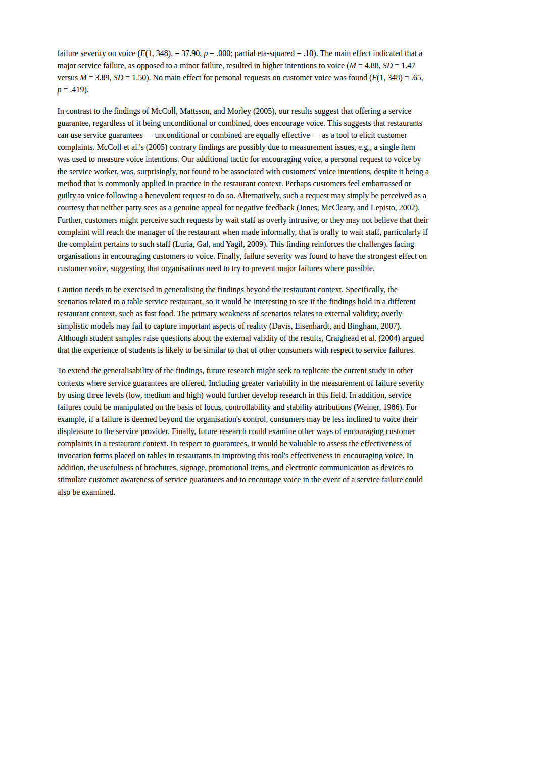failure severity on voice (F(1, 348), = 37.90, p = .000; partial eta-squared = .10). The main effect indicated that a major service failure, as opposed to a minor failure, resulted in higher intentions to voice (M = 4.88, SD = 1.47 versus M = 3.89, SD = 1.50). No main effect for personal requests on customer voice was found (F(1, 348) = .65, p = .419).
In contrast to the findings of McColl, Mattsson, and Morley (2005), our results suggest that offering a service guarantee, regardless of it being unconditional or combined, does encourage voice. This suggests that restaurants can use service guarantees — unconditional or combined are equally effective — as a tool to elicit customer complaints. McColl et al.'s (2005) contrary findings are possibly due to measurement issues, e.g., a single item was used to measure voice intentions. Our additional tactic for encouraging voice, a personal request to voice by the service worker, was, surprisingly, not found to be associated with customers' voice intentions, despite it being a method that is commonly applied in practice in the restaurant context. Perhaps customers feel embarrassed or guilty to voice following a benevolent request to do so. Alternatively, such a request may simply be perceived as a courtesy that neither party sees as a genuine appeal for negative feedback (Jones, McCleary, and Lepisto, 2002). Further, customers might perceive such requests by wait staff as overly intrusive, or they may not believe that their complaint will reach the manager of the restaurant when made informally, that is orally to wait staff, particularly if the complaint pertains to such staff (Luria, Gal, and Yagil, 2009). This finding reinforces the challenges facing organisations in encouraging customers to voice. Finally, failure severity was found to have the strongest effect on customer voice, suggesting that organisations need to try to prevent major failures where possible.
Caution needs to be exercised in generalising the findings beyond the restaurant context. Specifically, the scenarios related to a table service restaurant, so it would be interesting to see if the findings hold in a different restaurant context, such as fast food. The primary weakness of scenarios relates to external validity; overly simplistic models may fail to capture important aspects of reality (Davis, Eisenhardt, and Bingham, 2007). Although student samples raise questions about the external validity of the results, Craighead et al. (2004) argued that the experience of students is likely to be similar to that of other consumers with respect to service failures.
To extend the generalisability of the findings, future research might seek to replicate the current study in other contexts where service guarantees are offered. Including greater variability in the measurement of failure severity by using three levels (low, medium and high) would further develop research in this field. In addition, service failures could be manipulated on the basis of locus, controllability and stability attributions (Weiner, 1986). For example, if a failure is deemed beyond the organisation's control, consumers may be less inclined to voice their displeasure to the service provider. Finally, future research could examine other ways of encouraging customer complaints in a restaurant context. In respect to guarantees, it would be valuable to assess the effectiveness of invocation forms placed on tables in restaurants in improving this tool's effectiveness in encouraging voice. In addition, the usefulness of brochures, signage, promotional items, and electronic communication as devices to stimulate customer awareness of service guarantees and to encourage voice in the event of a service failure could also be examined.